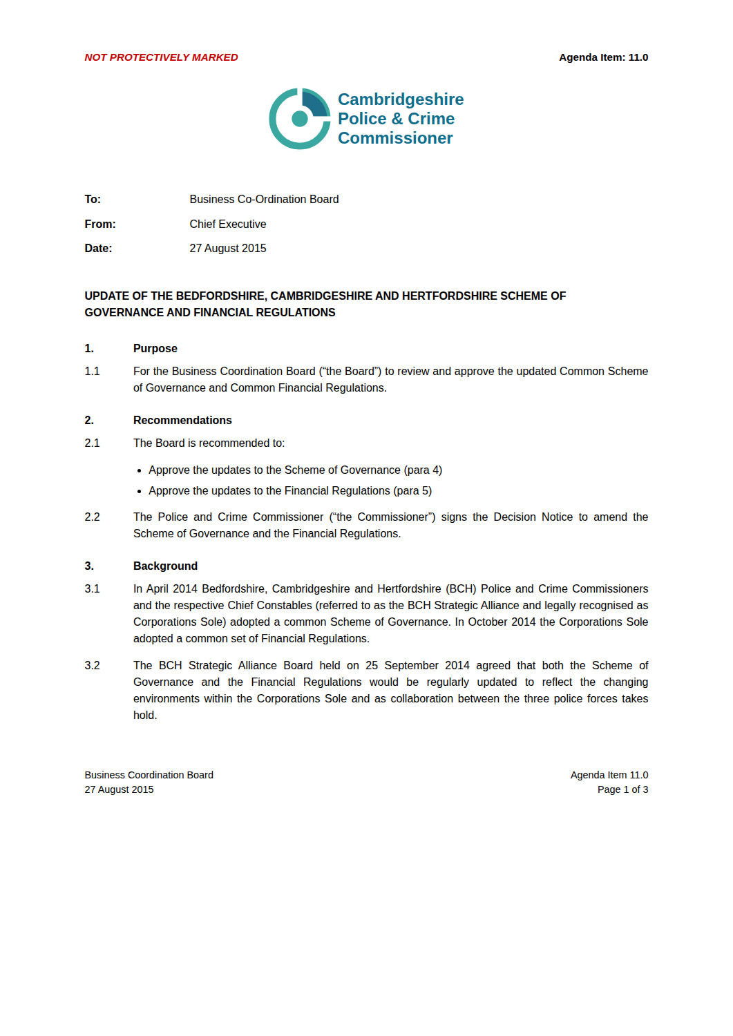NOT PROTECTIVELY MARKED Agenda Item: 11.0
Cambridgeshire
Police & Crime
Commissioner
| To: | Business Co-Ordination Board |
| From: | Chief Executive |
| Date: | 27 August 2015 |
Update of the Bedfordshire, Cambridgeshire and Hertfordshire Scheme of Governance and Financial Regulations
1. Purpose
1.1 For the Business Coordination Board (“the Board”) to review and approve the updated Common Scheme of Governance and Common Financial Regulations.
2. Recommendations
2.1 The Board is recommended to:
Approve the updates to the Scheme of Governance (para 4)
Approve the updates to the Financial Regulations (para 5)
2.2 The Police and Crime Commissioner (“the Commissioner”) signs the Decision Notice to amend the Scheme of Governance and the Financial Regulations.
3. Background
3.1 In April 2014 Bedfordshire, Cambridgeshire and Hertfordshire (BCH) Police and Crime Commissioners and the respective Chief Constables (referred to as the BCH Strategic Alliance and legally recognised as Corporations Sole) adopted a common Scheme of Governance. In October 2014 the Corporations Sole adopted a common set of Financial Regulations.
3.2 The BCH Strategic Alliance Board held on 25 September 2014 agreed that both the Scheme of Governance and the Financial Regulations would be regularly updated to reflect the changing environments within the Corporations Sole and as collaboration between the three police forces takes hold.
Business Coordination Board
27 August 2015
Agenda Item 11.0
Page 1 of 3